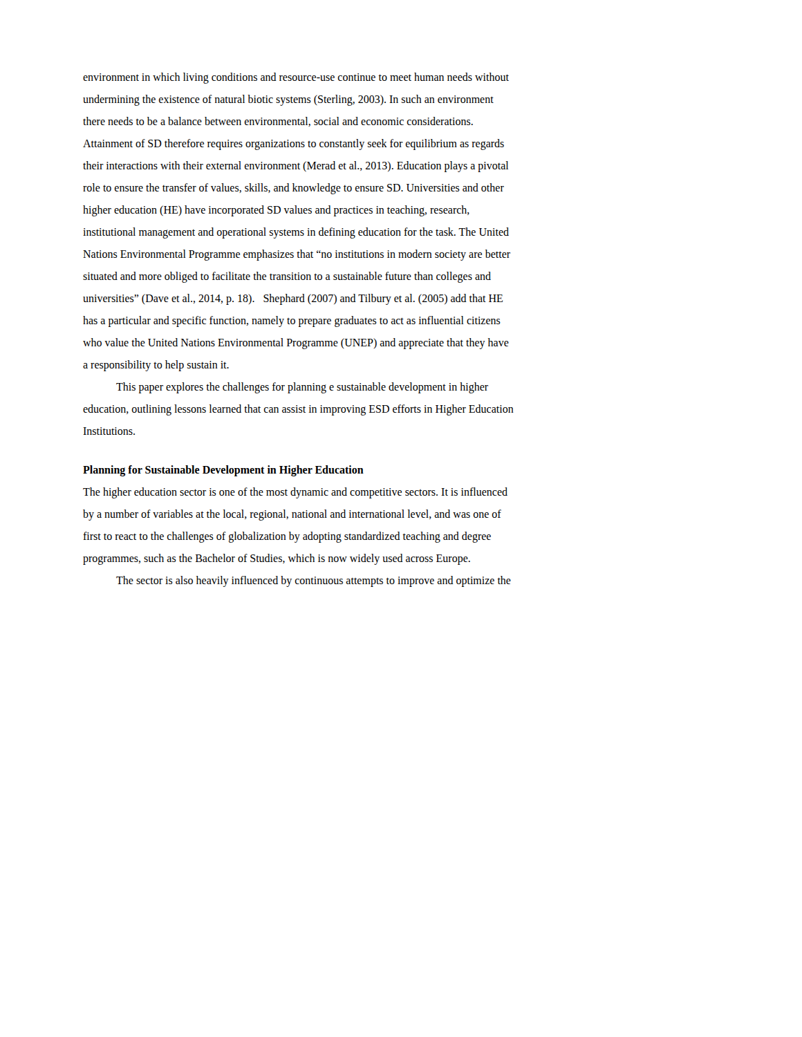environment in which living conditions and resource-use continue to meet human needs without undermining the existence of natural biotic systems (Sterling, 2003). In such an environment there needs to be a balance between environmental, social and economic considerations. Attainment of SD therefore requires organizations to constantly seek for equilibrium as regards their interactions with their external environment (Merad et al., 2013). Education plays a pivotal role to ensure the transfer of values, skills, and knowledge to ensure SD. Universities and other higher education (HE) have incorporated SD values and practices in teaching, research, institutional management and operational systems in defining education for the task. The United Nations Environmental Programme emphasizes that “no institutions in modern society are better situated and more obliged to facilitate the transition to a sustainable future than colleges and universities” (Dave et al., 2014, p. 18). Shephard (2007) and Tilbury et al. (2005) add that HE has a particular and specific function, namely to prepare graduates to act as influential citizens who value the United Nations Environmental Programme (UNEP) and appreciate that they have a responsibility to help sustain it.
This paper explores the challenges for planning e sustainable development in higher education, outlining lessons learned that can assist in improving ESD efforts in Higher Education Institutions.
Planning for Sustainable Development in Higher Education
The higher education sector is one of the most dynamic and competitive sectors. It is influenced by a number of variables at the local, regional, national and international level, and was one of first to react to the challenges of globalization by adopting standardized teaching and degree programmes, such as the Bachelor of Studies, which is now widely used across Europe.
The sector is also heavily influenced by continuous attempts to improve and optimize the